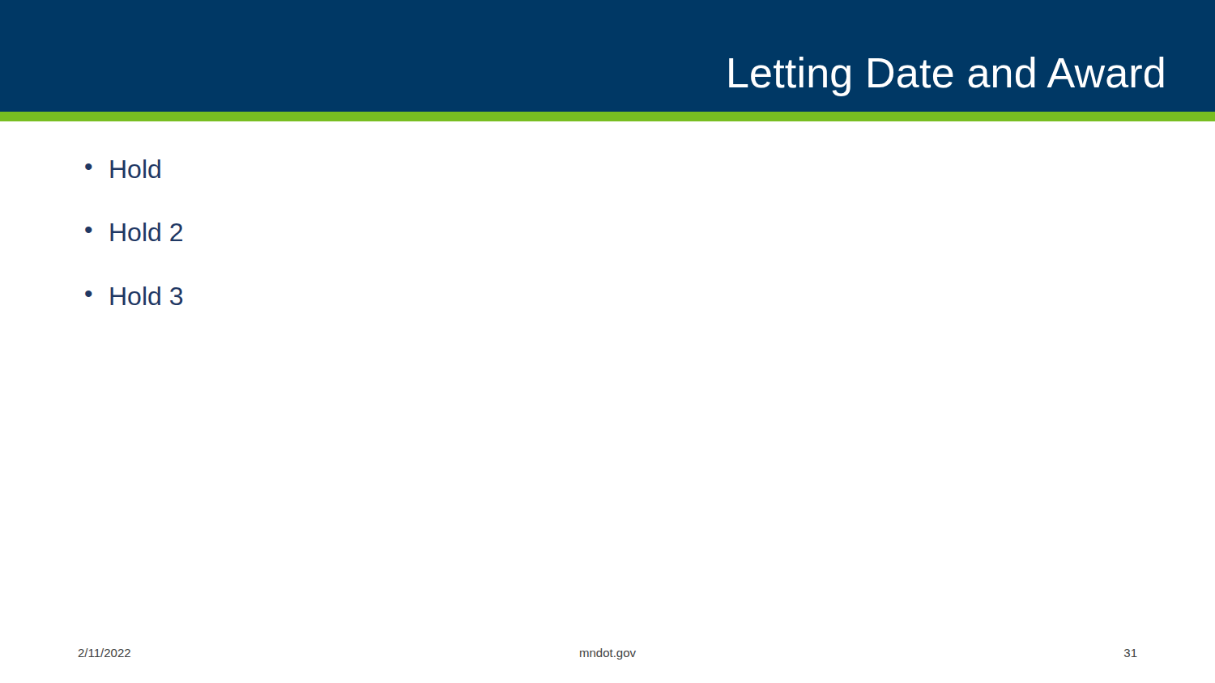Letting Date and Award
Hold
Hold 2
Hold 3
2/11/2022 mndot.gov 31